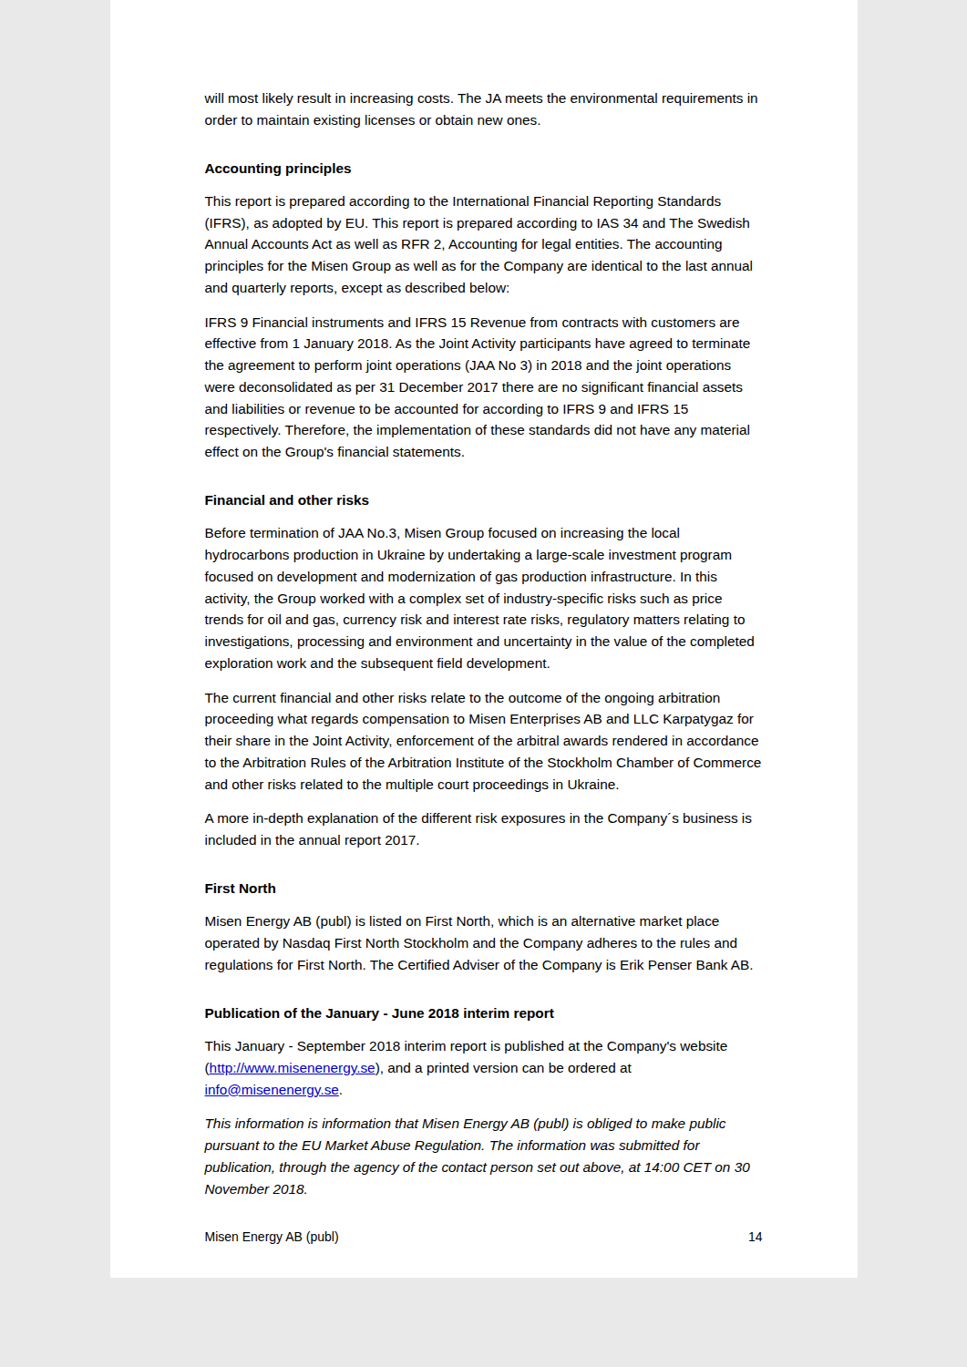will most likely result in increasing costs. The JA meets the environmental requirements in order to maintain existing licenses or obtain new ones.
Accounting principles
This report is prepared according to the International Financial Reporting Standards (IFRS), as adopted by EU. This report is prepared according to IAS 34 and The Swedish Annual Accounts Act as well as RFR 2, Accounting for legal entities. The accounting principles for the Misen Group as well as for the Company are identical to the last annual and quarterly reports, except as described below:
IFRS 9 Financial instruments and IFRS 15 Revenue from contracts with customers are effective from 1 January 2018. As the Joint Activity participants have agreed to terminate the agreement to perform joint operations (JAA No 3) in 2018 and the joint operations were deconsolidated as per 31 December 2017 there are no significant financial assets and liabilities or revenue to be accounted for according to IFRS 9 and IFRS 15 respectively. Therefore, the implementation of these standards did not have any material effect on the Group's financial statements.
Financial and other risks
Before termination of JAA No.3, Misen Group focused on increasing the local hydrocarbons production in Ukraine by undertaking a large-scale investment program focused on development and modernization of gas production infrastructure. In this activity, the Group worked with a complex set of industry-specific risks such as price trends for oil and gas, currency risk and interest rate risks, regulatory matters relating to investigations, processing and environment and uncertainty in the value of the completed exploration work and the subsequent field development.
The current financial and other risks relate to the outcome of the ongoing arbitration proceeding what regards compensation to Misen Enterprises AB and LLC Karpatygaz for their share in the Joint Activity, enforcement of the arbitral awards rendered in accordance to the Arbitration Rules of the Arbitration Institute of the Stockholm Chamber of Commerce and other risks related to the multiple court proceedings in Ukraine.
A more in-depth explanation of the different risk exposures in the Company´s business is included in the annual report 2017.
First North
Misen Energy AB (publ) is listed on First North, which is an alternative market place operated by Nasdaq First North Stockholm and the Company adheres to the rules and regulations for First North. The Certified Adviser of the Company is Erik Penser Bank AB.
Publication of the January - June 2018 interim report
This January - September 2018 interim report is published at the Company's website (http://www.misenenergy.se), and a printed version can be ordered at info@misenenergy.se.
This information is information that Misen Energy AB (publ) is obliged to make public pursuant to the EU Market Abuse Regulation. The information was submitted for publication, through the agency of the contact person set out above, at 14:00 CET on 30 November 2018.
Misen Energy AB (publ) 14